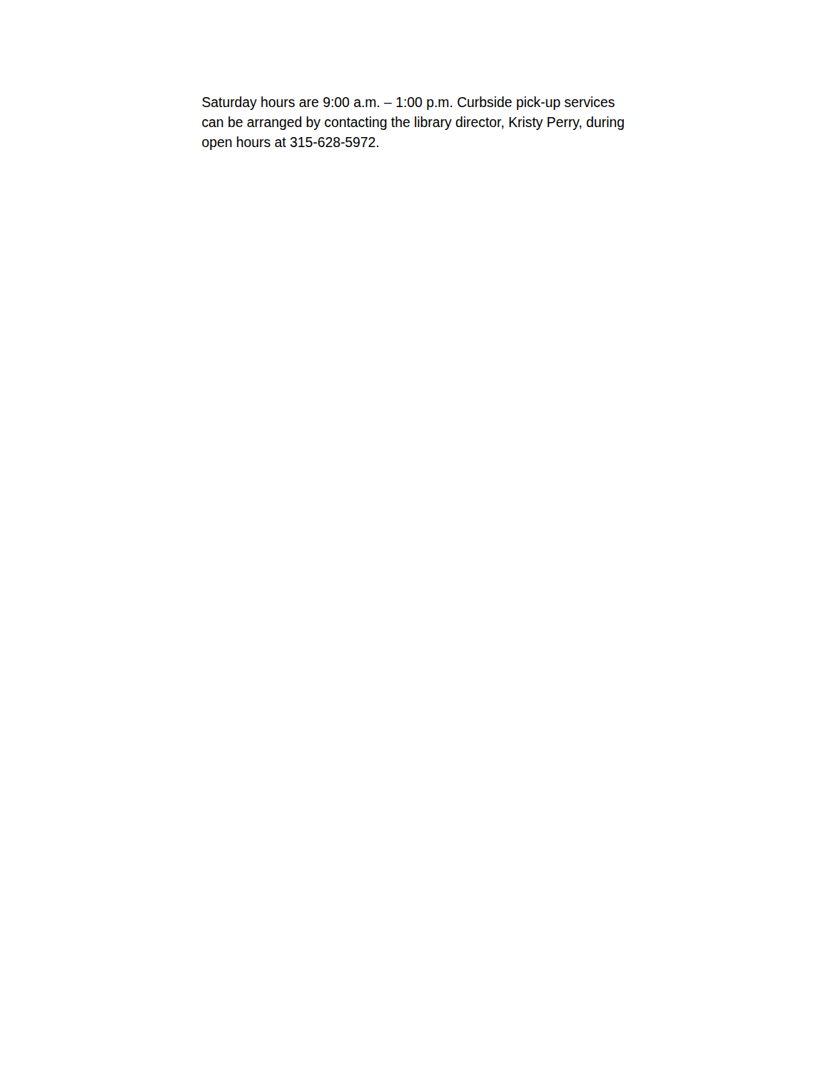Saturday hours are 9:00 a.m. – 1:00 p.m. Curbside pick-up services can be arranged by contacting the library director, Kristy Perry, during open hours at 315-628-5972.